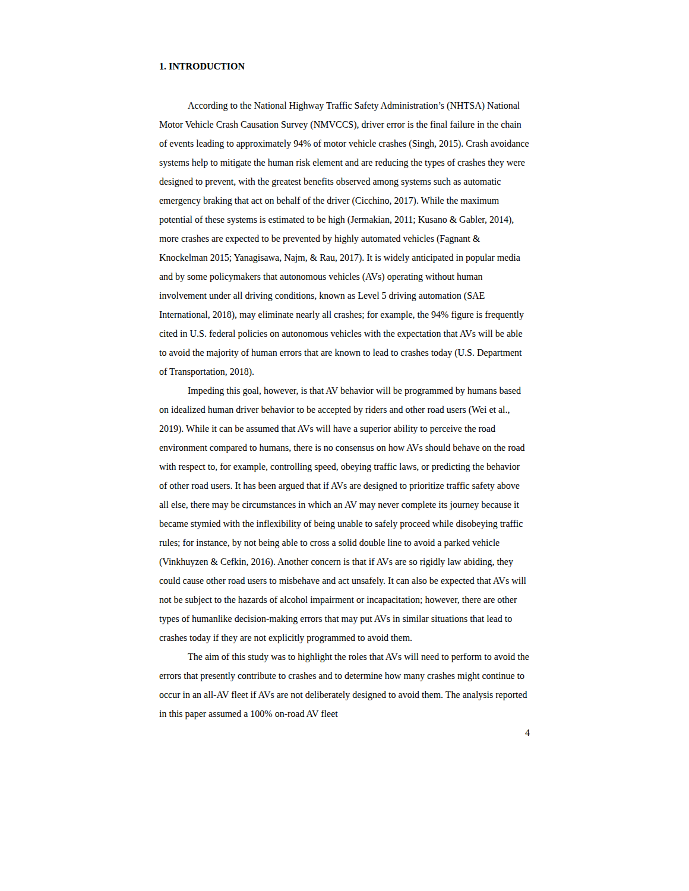1. INTRODUCTION
According to the National Highway Traffic Safety Administration’s (NHTSA) National Motor Vehicle Crash Causation Survey (NMVCCS), driver error is the final failure in the chain of events leading to approximately 94% of motor vehicle crashes (Singh, 2015). Crash avoidance systems help to mitigate the human risk element and are reducing the types of crashes they were designed to prevent, with the greatest benefits observed among systems such as automatic emergency braking that act on behalf of the driver (Cicchino, 2017). While the maximum potential of these systems is estimated to be high (Jermakian, 2011; Kusano & Gabler, 2014), more crashes are expected to be prevented by highly automated vehicles (Fagnant & Knockelman 2015; Yanagisawa, Najm, & Rau, 2017). It is widely anticipated in popular media and by some policymakers that autonomous vehicles (AVs) operating without human involvement under all driving conditions, known as Level 5 driving automation (SAE International, 2018), may eliminate nearly all crashes; for example, the 94% figure is frequently cited in U.S. federal policies on autonomous vehicles with the expectation that AVs will be able to avoid the majority of human errors that are known to lead to crashes today (U.S. Department of Transportation, 2018).
Impeding this goal, however, is that AV behavior will be programmed by humans based on idealized human driver behavior to be accepted by riders and other road users (Wei et al., 2019). While it can be assumed that AVs will have a superior ability to perceive the road environment compared to humans, there is no consensus on how AVs should behave on the road with respect to, for example, controlling speed, obeying traffic laws, or predicting the behavior of other road users. It has been argued that if AVs are designed to prioritize traffic safety above all else, there may be circumstances in which an AV may never complete its journey because it became stymied with the inflexibility of being unable to safely proceed while disobeying traffic rules; for instance, by not being able to cross a solid double line to avoid a parked vehicle (Vinkhuyzen & Cefkin, 2016). Another concern is that if AVs are so rigidly law abiding, they could cause other road users to misbehave and act unsafely. It can also be expected that AVs will not be subject to the hazards of alcohol impairment or incapacitation; however, there are other types of humanlike decision-making errors that may put AVs in similar situations that lead to crashes today if they are not explicitly programmed to avoid them.
The aim of this study was to highlight the roles that AVs will need to perform to avoid the errors that presently contribute to crashes and to determine how many crashes might continue to occur in an all-AV fleet if AVs are not deliberately designed to avoid them. The analysis reported in this paper assumed a 100% on-road AV fleet
4